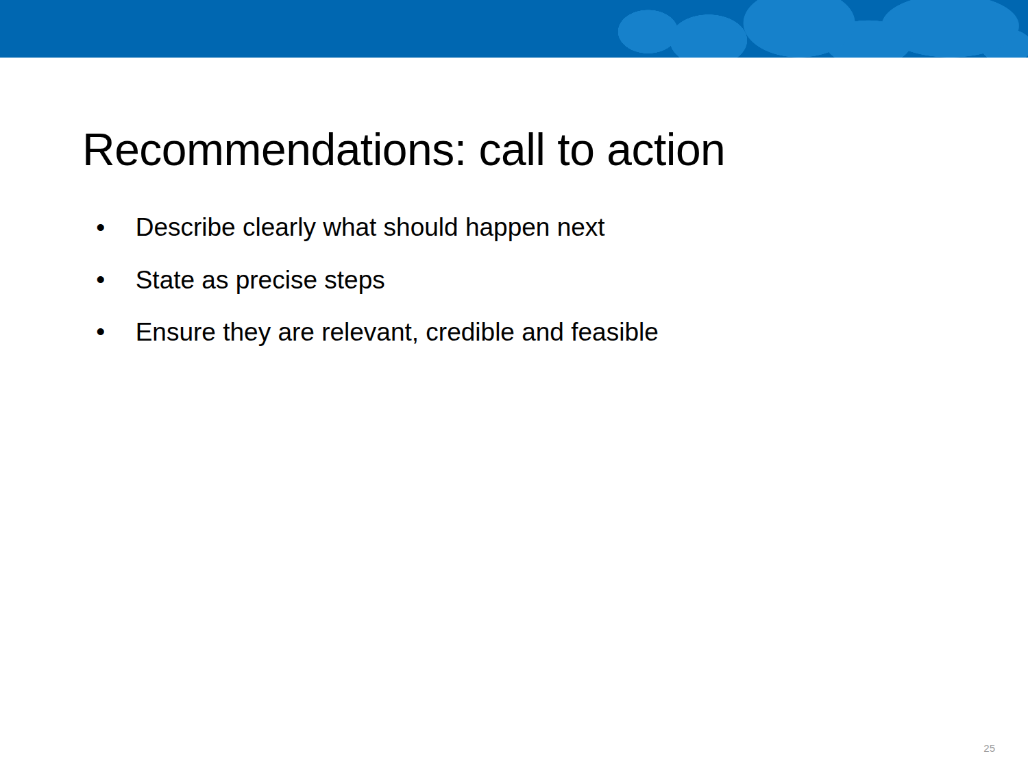Recommendations: call to action
Describe clearly what should happen next
State as precise steps
Ensure they are relevant, credible and feasible
25